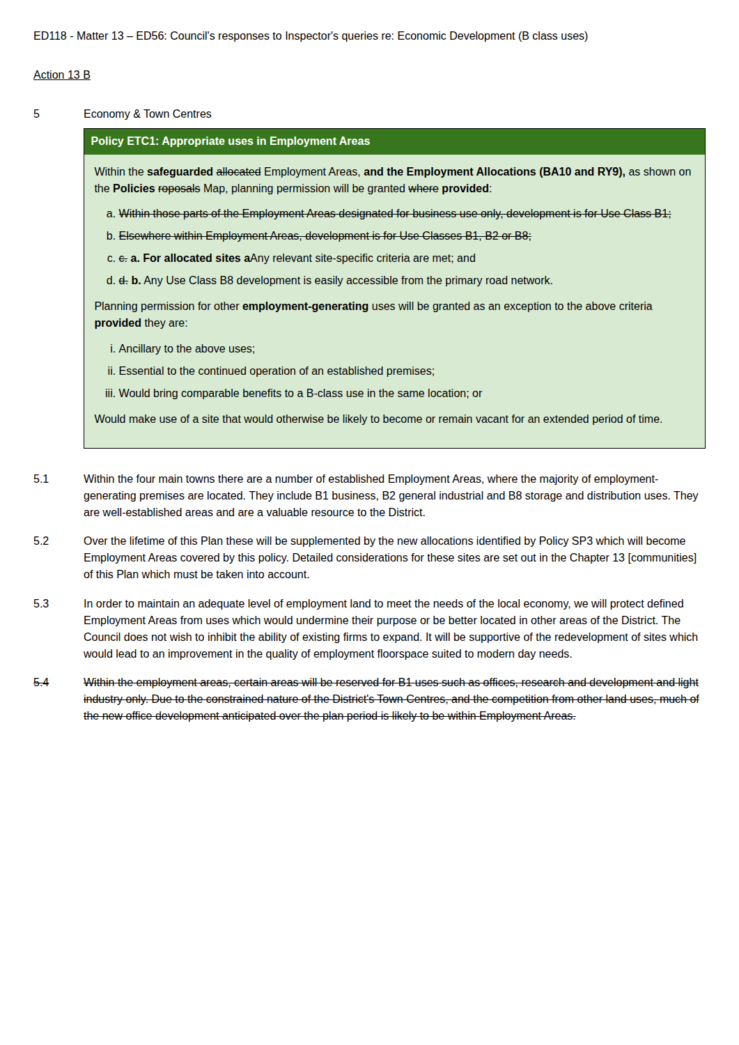ED118 - Matter 13 – ED56: Council's responses to Inspector's queries re: Economic Development (B class uses)
Action 13 B
5 Economy & Town Centres
Policy ETC1: Appropriate uses in Employment Areas
Within the safeguarded allocated Employment Areas, and the Employment Allocations (BA10 and RY9), as shown on the Policies roposals Map, planning permission will be granted where provided:
Within those parts of the Employment Areas designated for business use only, development is for Use Class B1;
Elsewhere within Employment Areas, development is for Use Classes B1, B2 or B8;
c. a. For allocated sites a Any relevant site-specific criteria are met; and
d. b. Any Use Class B8 development is easily accessible from the primary road network.
Planning permission for other employment-generating uses will be granted as an exception to the above criteria provided they are:
Ancillary to the above uses;
Essential to the continued operation of an established premises;
Would bring comparable benefits to a B-class use in the same location; or
Would make use of a site that would otherwise be likely to become or remain vacant for an extended period of time.
5.1 Within the four main towns there are a number of established Employment Areas, where the majority of employment-generating premises are located. They include B1 business, B2 general industrial and B8 storage and distribution uses. They are well-established areas and are a valuable resource to the District.
5.2 Over the lifetime of this Plan these will be supplemented by the new allocations identified by Policy SP3 which will become Employment Areas covered by this policy. Detailed considerations for these sites are set out in the Chapter 13 [communities] of this Plan which must be taken into account.
5.3 In order to maintain an adequate level of employment land to meet the needs of the local economy, we will protect defined Employment Areas from uses which would undermine their purpose or be better located in other areas of the District. The Council does not wish to inhibit the ability of existing firms to expand. It will be supportive of the redevelopment of sites which would lead to an improvement in the quality of employment floorspace suited to modern day needs.
5.4 Within the employment areas, certain areas will be reserved for B1 uses such as offices, research and development and light industry only. Due to the constrained nature of the District's Town Centres, and the competition from other land uses, much of the new office development anticipated over the plan period is likely to be within Employment Areas.